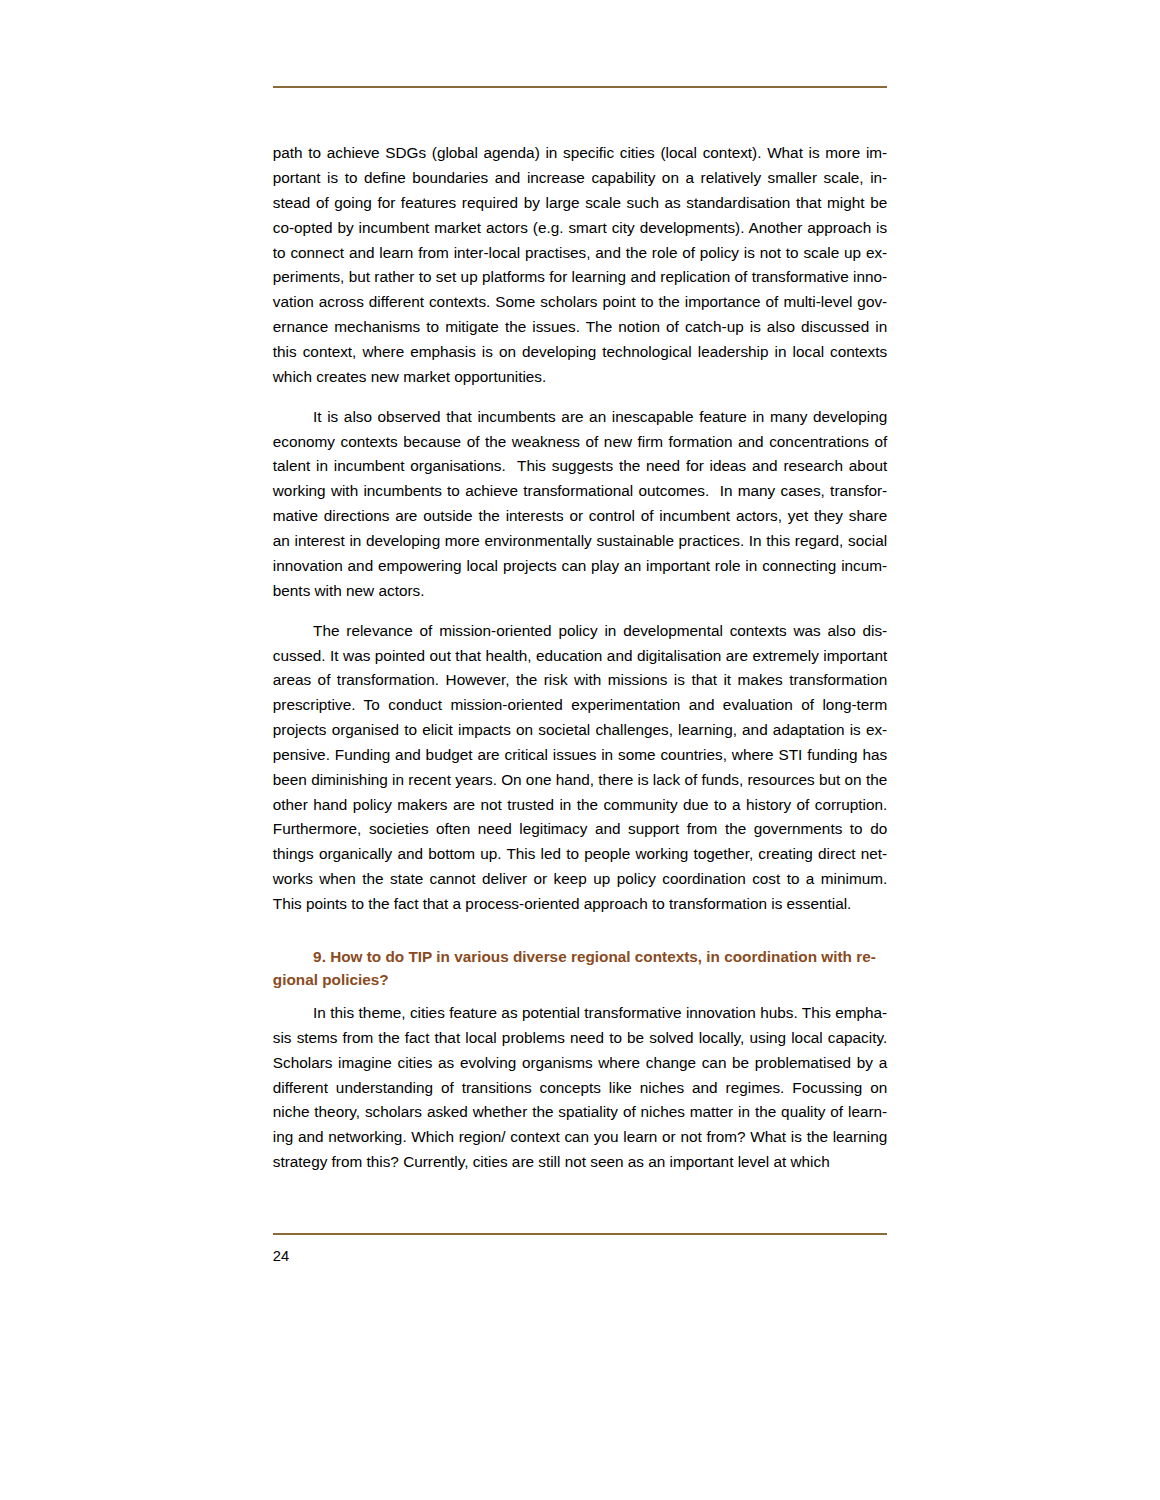path to achieve SDGs (global agenda) in specific cities (local context). What is more important is to define boundaries and increase capability on a relatively smaller scale, instead of going for features required by large scale such as standardisation that might be co-opted by incumbent market actors (e.g. smart city developments). Another approach is to connect and learn from inter-local practises, and the role of policy is not to scale up experiments, but rather to set up platforms for learning and replication of transformative innovation across different contexts. Some scholars point to the importance of multi-level governance mechanisms to mitigate the issues. The notion of catch-up is also discussed in this context, where emphasis is on developing technological leadership in local contexts which creates new market opportunities.
It is also observed that incumbents are an inescapable feature in many developing economy contexts because of the weakness of new firm formation and concentrations of talent in incumbent organisations. This suggests the need for ideas and research about working with incumbents to achieve transformational outcomes. In many cases, transformative directions are outside the interests or control of incumbent actors, yet they share an interest in developing more environmentally sustainable practices. In this regard, social innovation and empowering local projects can play an important role in connecting incumbents with new actors.
The relevance of mission-oriented policy in developmental contexts was also discussed. It was pointed out that health, education and digitalisation are extremely important areas of transformation. However, the risk with missions is that it makes transformation prescriptive. To conduct mission-oriented experimentation and evaluation of long-term projects organised to elicit impacts on societal challenges, learning, and adaptation is expensive. Funding and budget are critical issues in some countries, where STI funding has been diminishing in recent years. On one hand, there is lack of funds, resources but on the other hand policy makers are not trusted in the community due to a history of corruption. Furthermore, societies often need legitimacy and support from the governments to do things organically and bottom up. This led to people working together, creating direct networks when the state cannot deliver or keep up policy coordination cost to a minimum. This points to the fact that a process-oriented approach to transformation is essential.
9. How to do TIP in various diverse regional contexts, in coordination with regional policies?
In this theme, cities feature as potential transformative innovation hubs. This emphasis stems from the fact that local problems need to be solved locally, using local capacity. Scholars imagine cities as evolving organisms where change can be problematised by a different understanding of transitions concepts like niches and regimes. Focussing on niche theory, scholars asked whether the spatiality of niches matter in the quality of learning and networking. Which region/ context can you learn or not from? What is the learning strategy from this? Currently, cities are still not seen as an important level at which
24